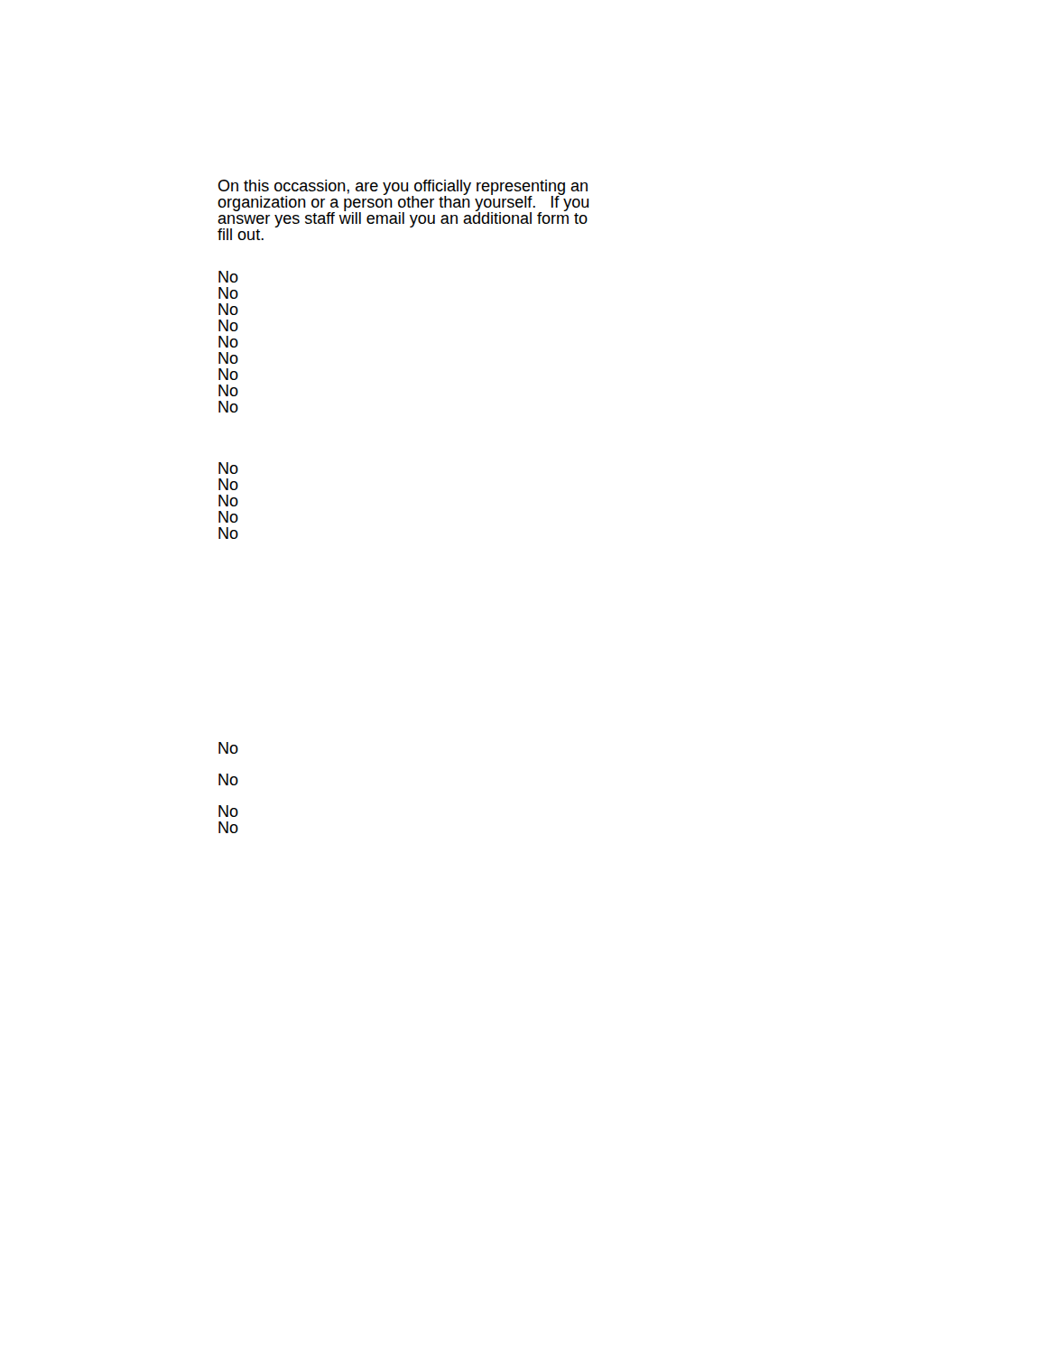On this occassion, are you officially representing an organization or a person other than yourself. If you answer yes staff will email you an additional form to fill out.
No
No
No
No
No
No
No
No
No
No
No
No
No
No
No
No
No
No